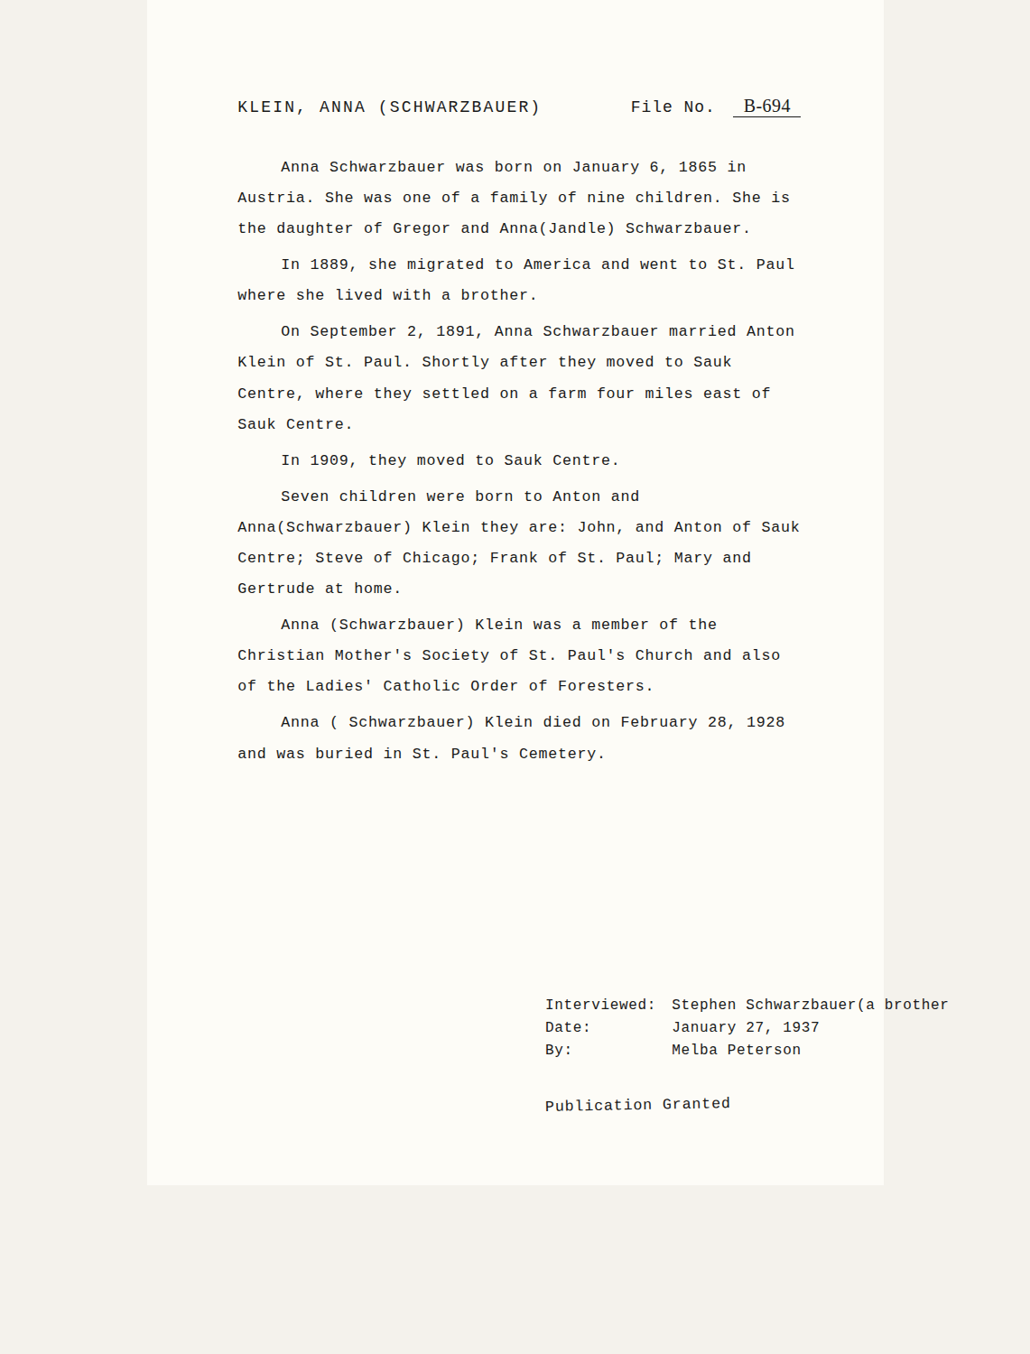KLEIN, ANNA (SCHWARZBAUER)
File No. B-694
Anna Schwarzbauer was born on January 6, 1865 in Austria. She was one of a family of nine children. She is the daughter of Gregor and Anna(Jandle) Schwarzbauer.
In 1889, she migrated to America and went to St. Paul where she lived with a brother.
On September 2, 1891, Anna Schwarzbauer married Anton Klein of St. Paul. Shortly after they moved to Sauk Centre, where they settled on a farm four miles east of Sauk Centre.
In 1909, they moved to Sauk Centre.
Seven children were born to Anton and Anna(Schwarzbauer) Klein they are: John, and Anton of Sauk Centre; Steve of Chicago; Frank of St. Paul; Mary and Gertrude at home.
Anna (Schwarzbauer) Klein was a member of the Christian Mother's Society of St. Paul's Church and also of the Ladies' Catholic Order of Foresters.
Anna ( Schwarzbauer) Klein died on February 28, 1928 and was buried in St. Paul's Cemetery.
| Interviewed: | Stephen Schwarzbauer(a brother |
| Date: | January 27, 1937 |
| By: | Melba Peterson |
Publication Granted